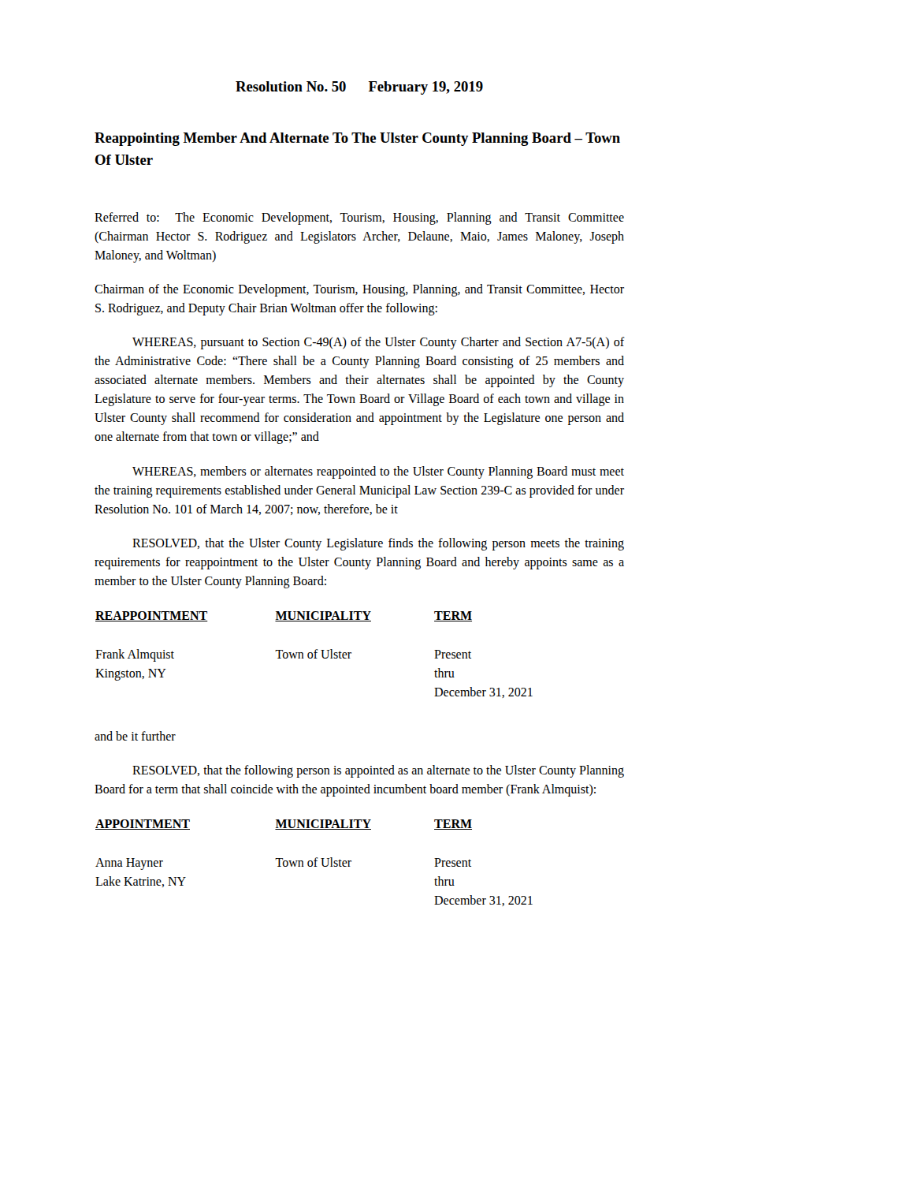Resolution No. 50 February 19, 2019
Reappointing Member And Alternate To The Ulster County Planning Board – Town Of Ulster
Referred to: The Economic Development, Tourism, Housing, Planning and Transit Committee (Chairman Hector S. Rodriguez and Legislators Archer, Delaune, Maio, James Maloney, Joseph Maloney, and Woltman)
Chairman of the Economic Development, Tourism, Housing, Planning, and Transit Committee, Hector S. Rodriguez, and Deputy Chair Brian Woltman offer the following:
WHEREAS, pursuant to Section C-49(A) of the Ulster County Charter and Section A7-5(A) of the Administrative Code: “There shall be a County Planning Board consisting of 25 members and associated alternate members. Members and their alternates shall be appointed by the County Legislature to serve for four-year terms. The Town Board or Village Board of each town and village in Ulster County shall recommend for consideration and appointment by the Legislature one person and one alternate from that town or village;” and
WHEREAS, members or alternates reappointed to the Ulster County Planning Board must meet the training requirements established under General Municipal Law Section 239-C as provided for under Resolution No. 101 of March 14, 2007; now, therefore, be it
RESOLVED, that the Ulster County Legislature finds the following person meets the training requirements for reappointment to the Ulster County Planning Board and hereby appoints same as a member to the Ulster County Planning Board:
| REAPPOINTMENT | MUNICIPALITY | TERM |
| --- | --- | --- |
| Frank Almquist Kingston, NY | Town of Ulster | Present thru December 31, 2021 |
and be it further
RESOLVED, that the following person is appointed as an alternate to the Ulster County Planning Board for a term that shall coincide with the appointed incumbent board member (Frank Almquist):
| APPOINTMENT | MUNICIPALITY | TERM |
| --- | --- | --- |
| Anna Hayner Lake Katrine, NY | Town of Ulster | Present thru December 31, 2021 |